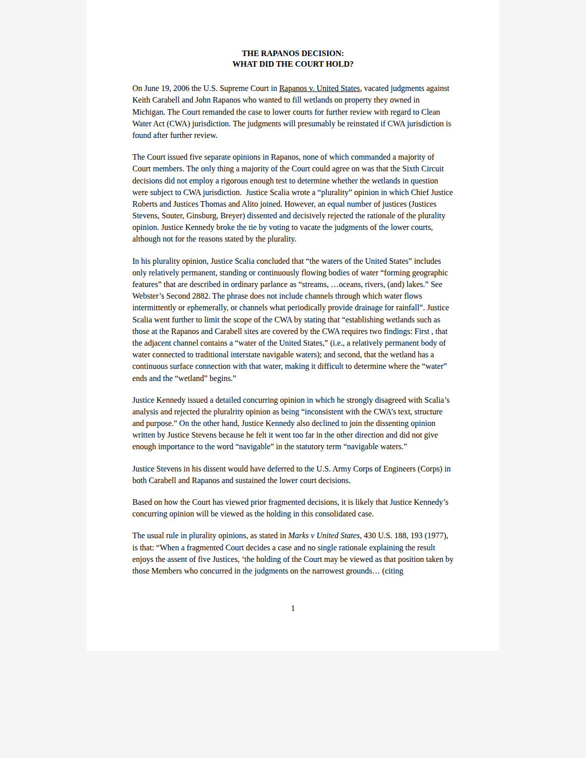THE RAPANOS DECISION: WHAT DID THE COURT HOLD?
On June 19, 2006 the U.S. Supreme Court in Rapanos v. United States, vacated judgments against Keith Carabell and John Rapanos who wanted to fill wetlands on property they owned in Michigan. The Court remanded the case to lower courts for further review with regard to Clean Water Act (CWA) jurisdiction. The judgments will presumably be reinstated if CWA jurisdiction is found after further review.
The Court issued five separate opinions in Rapanos, none of which commanded a majority of Court members. The only thing a majority of the Court could agree on was that the Sixth Circuit decisions did not employ a rigorous enough test to determine whether the wetlands in question were subject to CWA jurisdiction. Justice Scalia wrote a “plurality” opinion in which Chief Justice Roberts and Justices Thomas and Alito joined. However, an equal number of justices (Justices Stevens, Souter, Ginsburg, Breyer) dissented and decisively rejected the rationale of the plurality opinion. Justice Kennedy broke the tie by voting to vacate the judgments of the lower courts, although not for the reasons stated by the plurality.
In his plurality opinion, Justice Scalia concluded that “the waters of the United States” includes only relatively permanent, standing or continuously flowing bodies of water “forming geographic features” that are described in ordinary parlance as “streams, …oceans, rivers, (and) lakes.” See Webster’s Second 2882. The phrase does not include channels through which water flows intermittently or ephemerally, or channels what periodically provide drainage for rainfall”. Justice Scalia went further to limit the scope of the CWA by stating that “establishing wetlands such as those at the Rapanos and Carabell sites are covered by the CWA requires two findings: First , that the adjacent channel contains a “water of the United States,” (i.e., a relatively permanent body of water connected to traditional interstate navigable waters); and second, that the wetland has a continuous surface connection with that water, making it difficult to determine where the “water” ends and the “wetland” begins.”
Justice Kennedy issued a detailed concurring opinion in which he strongly disagreed with Scalia’s analysis and rejected the pluralrity opinion as being “inconsistent with the CWA’s text, structure and purpose.” On the other hand, Justice Kennedy also declined to join the dissenting opinion written by Justice Stevens because he felt it went too far in the other direction and did not give enough importance to the word “navigable” in the statutory term “navigable waters.”
Justice Stevens in his dissent would have deferred to the U.S. Army Corps of Engineers (Corps) in both Carabell and Rapanos and sustained the lower court decisions.
Based on how the Court has viewed prior fragmented decisions, it is likely that Justice Kennedy’s concurring opinion will be viewed as the holding in this consolidated case.
The usual rule in plurality opinions, as stated in Marks v United States, 430 U.S. 188, 193 (1977), is that: “When a fragmented Court decides a case and no single rationale explaining the result enjoys the assent of five Justices, ‘the holding of the Court may be viewed as that position taken by those Members who concurred in the judgments on the narrowest grounds… (citing
1